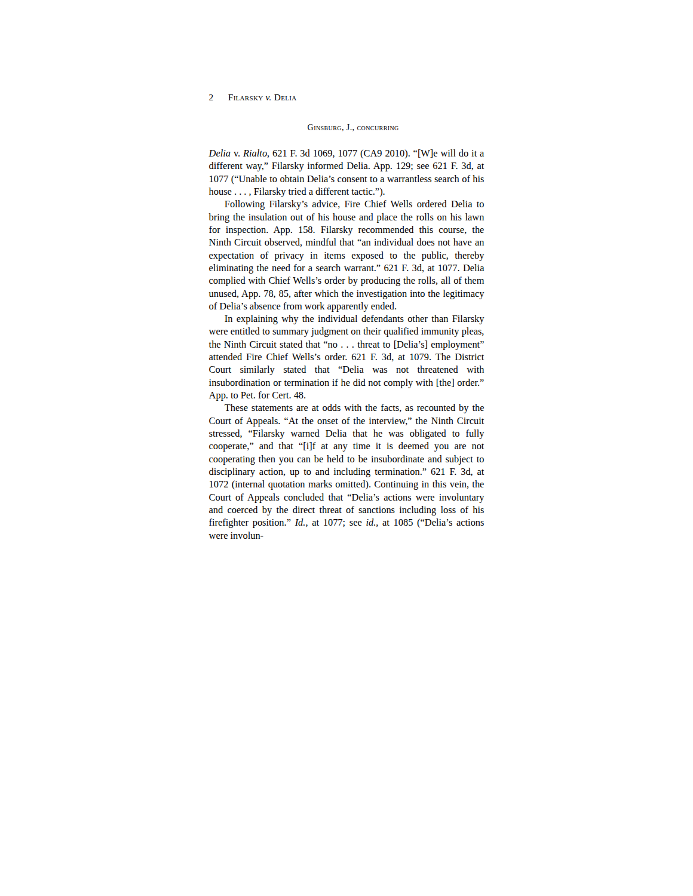2 Filarsky v. Delia
Ginsburg, J., concurring
Delia v. Rialto, 621 F. 3d 1069, 1077 (CA9 2010). “[W]e will do it a different way,” Filarsky informed Delia. App. 129; see 621 F. 3d, at 1077 (“Unable to obtain Delia’s consent to a warrantless search of his house . . . , Filarsky tried a different tactic.”).
Following Filarsky’s advice, Fire Chief Wells ordered Delia to bring the insulation out of his house and place the rolls on his lawn for inspection. App. 158. Filarsky recommended this course, the Ninth Circuit observed, mindful that “an individual does not have an expectation of privacy in items exposed to the public, thereby eliminating the need for a search warrant.” 621 F. 3d, at 1077. Delia complied with Chief Wells’s order by producing the rolls, all of them unused, App. 78, 85, after which the investigation into the legitimacy of Delia’s absence from work apparently ended.
In explaining why the individual defendants other than Filarsky were entitled to summary judgment on their qualified immunity pleas, the Ninth Circuit stated that “no . . . threat to [Delia’s] employment” attended Fire Chief Wells’s order. 621 F. 3d, at 1079. The District Court similarly stated that “Delia was not threatened with insubordination or termination if he did not comply with [the] order.” App. to Pet. for Cert. 48.
These statements are at odds with the facts, as recounted by the Court of Appeals. “At the onset of the interview,” the Ninth Circuit stressed, “Filarsky warned Delia that he was obligated to fully cooperate,” and that “[i]f at any time it is deemed you are not cooperating then you can be held to be insubordinate and subject to disciplinary action, up to and including termination.” 621 F. 3d, at 1072 (internal quotation marks omitted). Continuing in this vein, the Court of Appeals concluded that “Delia’s actions were involuntary and coerced by the direct threat of sanctions including loss of his firefighter position.” Id., at 1077; see id., at 1085 (“Delia’s actions were involun-